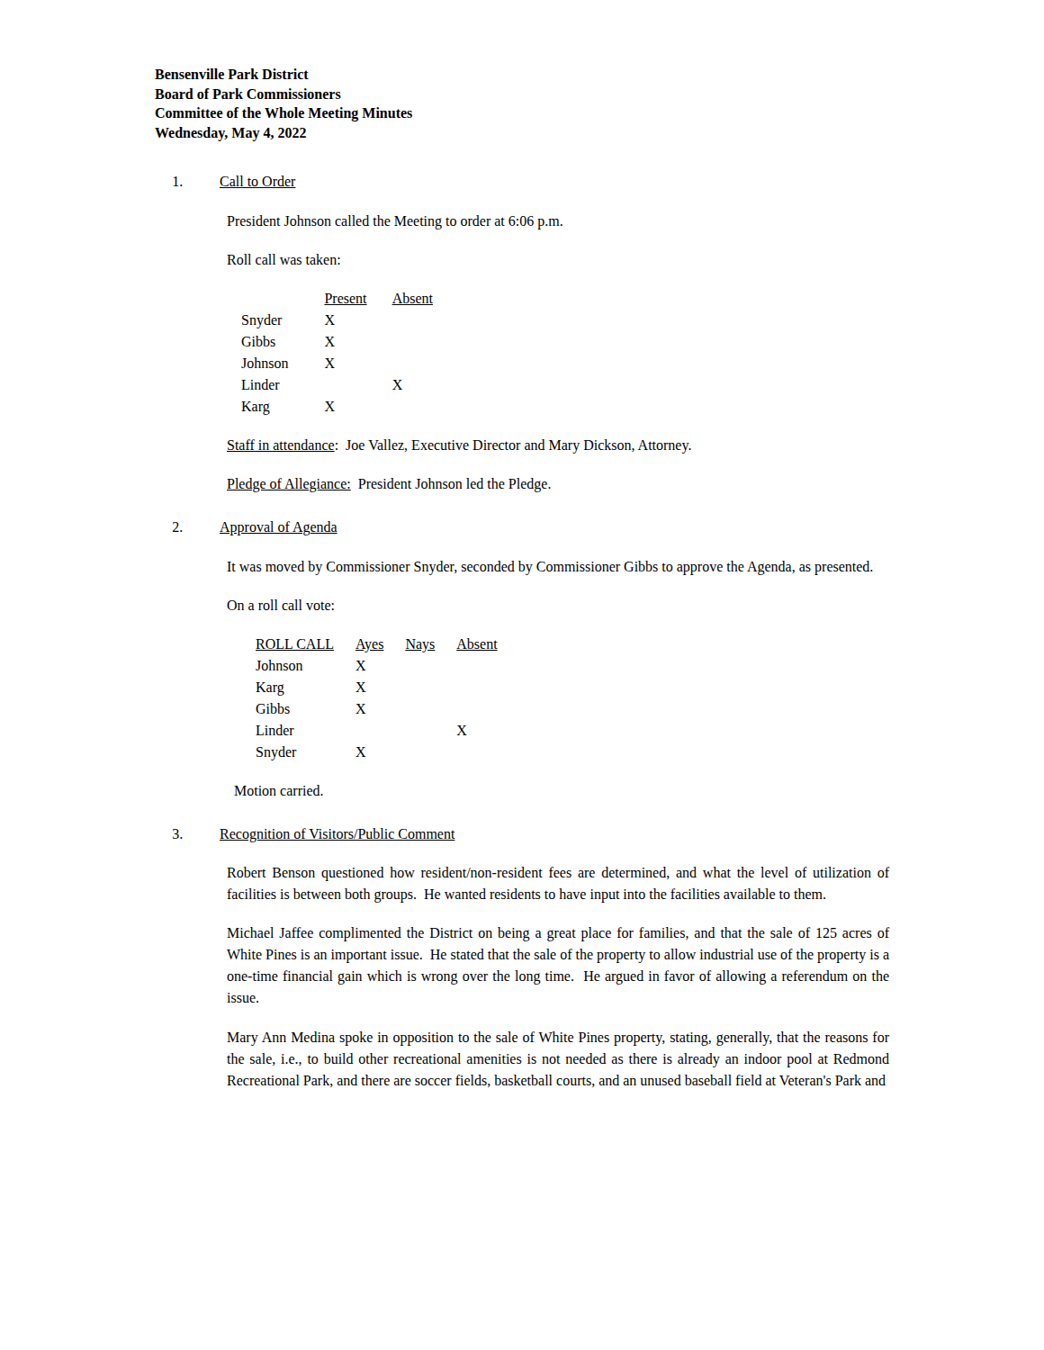Bensenville Park District
Board of Park Commissioners
Committee of the Whole Meeting Minutes
Wednesday, May 4, 2022
Call to Order
President Johnson called the Meeting to order at 6:06 p.m.
Roll call was taken:
| | Present | Absent |
| --- | --- | --- |
| Snyder | X | |
| Gibbs | X | |
| Johnson | X | |
| Linder | | X |
| Karg | X | |
Staff in attendance: Joe Vallez, Executive Director and Mary Dickson, Attorney.
Pledge of Allegiance: President Johnson led the Pledge.
Approval of Agenda
It was moved by Commissioner Snyder, seconded by Commissioner Gibbs to approve the Agenda, as presented.
On a roll call vote:
| ROLL CALL | Ayes | Nays | Absent |
| --- | --- | --- | --- |
| Johnson | X | | |
| Karg | X | | |
| Gibbs | X | | |
| Linder | | | X |
| Snyder | X | | |
Motion carried.
Recognition of Visitors/Public Comment
Robert Benson questioned how resident/non-resident fees are determined, and what the level of utilization of facilities is between both groups. He wanted residents to have input into the facilities available to them.
Michael Jaffee complimented the District on being a great place for families, and that the sale of 125 acres of White Pines is an important issue. He stated that the sale of the property to allow industrial use of the property is a one-time financial gain which is wrong over the long time. He argued in favor of allowing a referendum on the issue.
Mary Ann Medina spoke in opposition to the sale of White Pines property, stating, generally, that the reasons for the sale, i.e., to build other recreational amenities is not needed as there is already an indoor pool at Redmond Recreational Park, and there are soccer fields, basketball courts, and an unused baseball field at Veteran's Park and